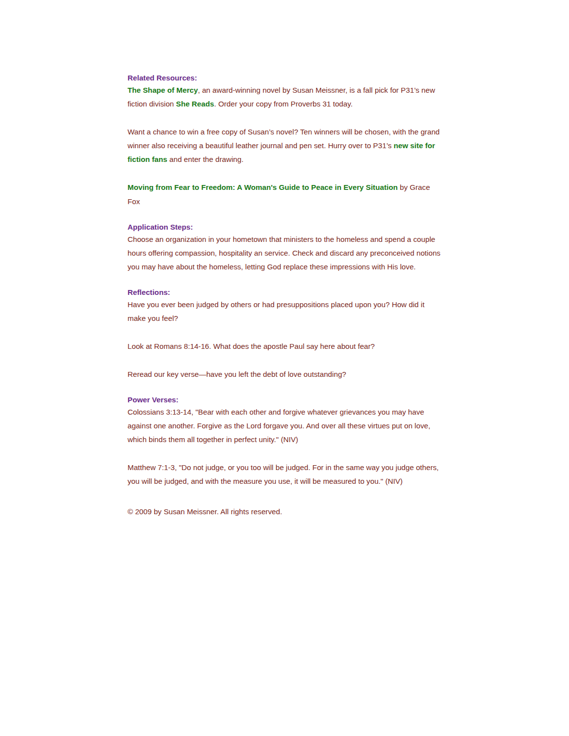Related Resources:
The Shape of Mercy, an award-winning novel by Susan Meissner, is a fall pick for P31’s new fiction division She Reads. Order your copy from Proverbs 31 today.
Want a chance to win a free copy of Susan’s novel? Ten winners will be chosen, with the grand winner also receiving a beautiful leather journal and pen set. Hurry over to P31’s new site for fiction fans and enter the drawing.
Moving from Fear to Freedom: A Woman's Guide to Peace in Every Situation by Grace Fox
Application Steps:
Choose an organization in your hometown that ministers to the homeless and spend a couple hours offering compassion, hospitality an service. Check and discard any preconceived notions you may have about the homeless, letting God replace these impressions with His love.
Reflections:
Have you ever been judged by others or had presuppositions placed upon you? How did it make you feel?
Look at Romans 8:14-16. What does the apostle Paul say here about fear?
Reread our key verse—have you left the debt of love outstanding?
Power Verses:
Colossians 3:13-14, "Bear with each other and forgive whatever grievances you may have against one another. Forgive as the Lord forgave you. And over all these virtues put on love, which binds them all together in perfect unity." (NIV)
Matthew 7:1-3, "Do not judge, or you too will be judged. For in the same way you judge others, you will be judged, and with the measure you use, it will be measured to you." (NIV)
© 2009 by Susan Meissner. All rights reserved.